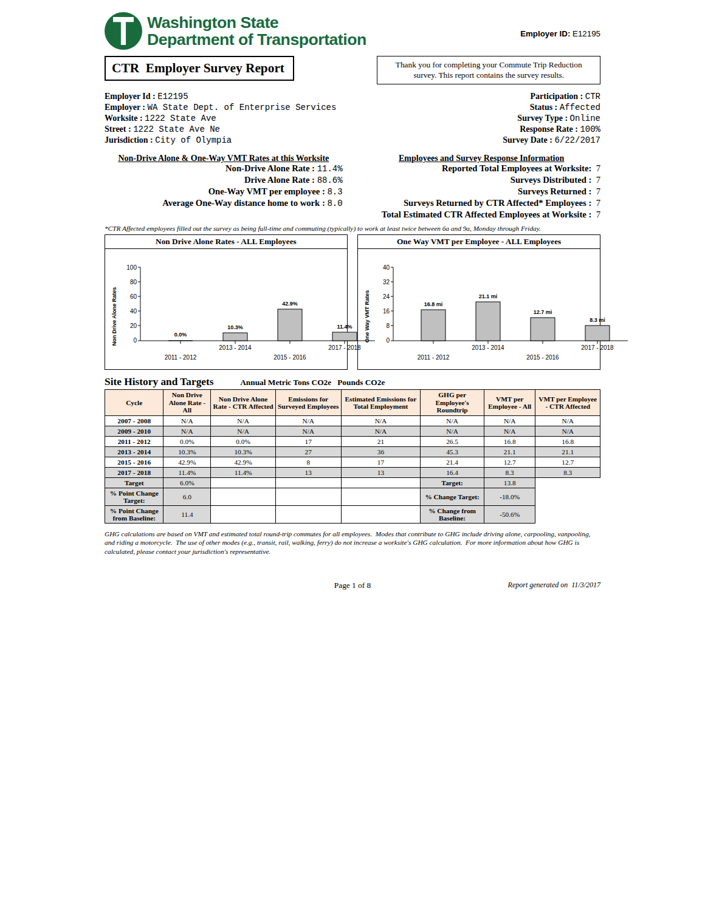Washington State
Department of Transportation
Employer ID: E12195
CTR Employer Survey Report
Thank you for completing your Commute Trip Reduction survey. This report contains the survey results.
Employer Id : E12195
Employer : WA State Dept. of Enterprise Services
Worksite : 1222 State Ave
Street : 1222 State Ave Ne
Jurisdiction : City of Olympia
Participation : CTR
Status : Affected
Survey Type : Online
Response Rate : 100%
Survey Date : 6/22/2017
Non-Drive Alone & One-Way VMT Rates at this Worksite
Non-Drive Alone Rate : 11.4%
Drive Alone Rate : 88.6%
One-Way VMT per employee : 8.3
Average One-Way distance home to work : 8.0
Employees and Survey Response Information
Reported Total Employees at Worksite: 7
Surveys Distributed : 7
Surveys Returned : 7
Surveys Returned by CTR Affected* Employees : 7
Total Estimated CTR Affected Employees at Worksite : 7
*CTR Affected employees filled out the survey as being full-time and commuting (typically) to work at least twice between 6a and 9a, Monday through Friday.
Non Drive Alone Rates - ALL Employees
Non Drive Alone Rates 100 80 60 40 20 0 0.0% 10.3% 42.9% 11.4% 2013 - 2014 2017 - 2018 2011 - 2012 2015 - 2016
One Way VMT per Employee - ALL Employees
One Way VMT Rates 40 32 24 16 8 0 16.8 mi 21.1 mi 12.7 mi 8.3 mi 2013 - 2014 2017 - 2018 2011 - 2012 2015 - 2016
Site History and Targets Annual Metric Tons CO2e Pounds CO2e
| Cycle | Non Drive Alone Rate - All | Non Drive Alone Rate - CTR Affected | Emissions for Surveyed Employees | Estimated Emissions for Total Employment | GHG per Employee's Roundtrip | VMT per Employee - All | VMT per Employee - CTR Affected |
| --- | --- | --- | --- | --- | --- | --- | --- |
| 2007 - 2008 | N/A | N/A | N/A | N/A | N/A | N/A | N/A |
| 2009 - 2010 | N/A | N/A | N/A | N/A | N/A | N/A | N/A |
| 2011 - 2012 | 0.0% | 0.0% | 17 | 21 | 26.5 | 16.8 | 16.8 |
| 2013 - 2014 | 10.3% | 10.3% | 27 | 36 | 45.3 | 21.1 | 21.1 |
| 2015 - 2016 | 42.9% | 42.9% | 8 | 17 | 21.4 | 12.7 | 12.7 |
| 2017 - 2018 | 11.4% | 11.4% | 13 | 13 | 16.4 | 8.3 | 8.3 |
| Target | 6.0% | | | | Target: | 13.8 | |
| % Point Change Target: | 6.0 | | | | % Change Target: | -18.0% | |
| % Point Change from Baseline: | 11.4 | | | | % Change from Baseline: | -50.6% | |
GHG calculations are based on VMT and estimated total round-trip commutes for all employees. Modes that contribute to GHG include driving alone, carpooling, vanpooling, and riding a motorcycle. The use of other modes (e.g., transit, rail, walking, ferry) do not increase a worksite's GHG calculation. For more information about how GHG is calculated, please contact your jurisdiction's representative.
Page 1 of 8 Report generated on 11/3/2017